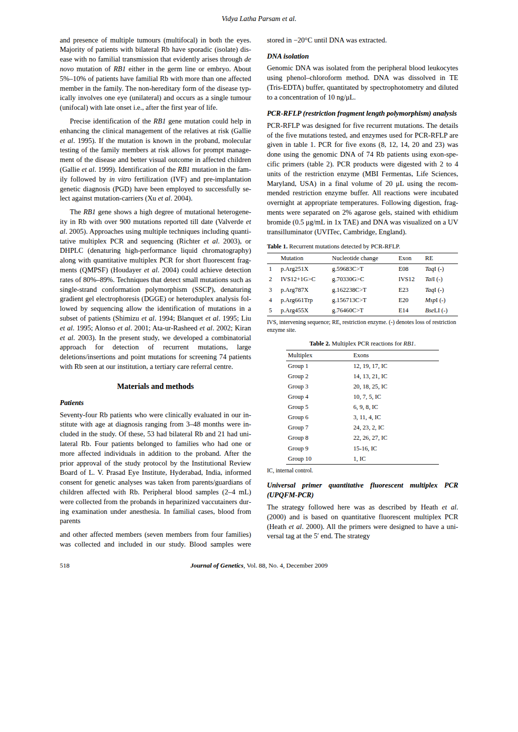Vidya Latha Parsam et al.
and presence of multiple tumours (multifocal) in both the eyes. Majority of patients with bilateral Rb have sporadic (isolate) disease with no familial transmission that evidently arises through de novo mutation of RB1 either in the germ line or embryo. About 5%–10% of patients have familial Rb with more than one affected member in the family. The non-hereditary form of the disease typically involves one eye (unilateral) and occurs as a single tumour (unifocal) with late onset i.e., after the first year of life.
Precise identification of the RB1 gene mutation could help in enhancing the clinical management of the relatives at risk (Gallie et al. 1995). If the mutation is known in the proband, molecular testing of the family members at risk allows for prompt management of the disease and better visual outcome in affected children (Gallie et al. 1999). Identification of the RB1 mutation in the family followed by in vitro fertilization (IVF) and pre-implantation genetic diagnosis (PGD) have been employed to successfully select against mutation-carriers (Xu et al. 2004).
The RB1 gene shows a high degree of mutational heterogeneity in Rb with over 900 mutations reported till date (Valverde et al. 2005). Approaches using multiple techniques including quantitative multiplex PCR and sequencing (Richter et al. 2003), or DHPLC (denaturing high-performance liquid chromatography) along with quantitative multiplex PCR for short fluorescent fragments (QMPSF) (Houdayer et al. 2004) could achieve detection rates of 80%–89%. Techniques that detect small mutations such as single-strand conformation polymorphism (SSCP), denaturing gradient gel electrophoresis (DGGE) or heteroduplex analysis followed by sequencing allow the identification of mutations in a subset of patients (Shimizu et al. 1994; Blanquet et al. 1995; Liu et al. 1995; Alonso et al. 2001; Ata-ur-Rasheed et al. 2002; Kiran et al. 2003). In the present study, we developed a combinatorial approach for detection of recurrent mutations, large deletions/insertions and point mutations for screening 74 patients with Rb seen at our institution, a tertiary care referral centre.
Materials and methods
Patients
Seventy-four Rb patients who were clinically evaluated in our institute with age at diagnosis ranging from 3–48 months were included in the study. Of these, 53 had bilateral Rb and 21 had unilateral Rb. Four patients belonged to families who had one or more affected individuals in addition to the proband. After the prior approval of the study protocol by the Institutional Review Board of L. V. Prasad Eye Institute, Hyderabad, India, informed consent for genetic analyses was taken from parents/guardians of children affected with Rb. Peripheral blood samples (2–4 mL) were collected from the probands in heparinized vaccutainers during examination under anesthesia. In familial cases, blood from parents
and other affected members (seven members from four families) was collected and included in our study. Blood samples were stored in −20°C until DNA was extracted.
DNA isolation
Genomic DNA was isolated from the peripheral blood leukocytes using phenol–chloroform method. DNA was dissolved in TE (Tris-EDTA) buffer, quantitated by spectrophotometry and diluted to a concentration of 10 ng/μL.
PCR-RFLP (restriction fragment length polymorphism) analysis
PCR-RFLP was designed for five recurrent mutations. The details of the five mutations tested, and enzymes used for PCR-RFLP are given in table 1. PCR for five exons (8, 12, 14, 20 and 23) was done using the genomic DNA of 74 Rb patients using exon-specific primers (table 2). PCR products were digested with 2 to 4 units of the restriction enzyme (MBI Fermentas, Life Sciences, Maryland, USA) in a final volume of 20 μL using the recommended restriction enzyme buffer. All reactions were incubated overnight at appropriate temperatures. Following digestion, fragments were separated on 2% agarose gels, stained with ethidium bromide (0.5 μg/mL in 1x TAE) and DNA was visualized on a UV transilluminator (UVITec, Cambridge, England).
Table 1. Recurrent mutations detected by PCR-RFLP.
| | Mutation | Nucleotide change | Exon | RE |
| --- | --- | --- | --- | --- |
| 1 | p.Arg251X | g.59683C>T | E08 | Taq I (-) |
| 2 | IVS12+1G>C | g.70330G>C | IVS12 | Tai I (-) |
| 3 | p.Arg787X | g.162238C>T | E23 | Taq I (-) |
| 4 | p.Arg661Trp | g.156713C>T | E20 | Msp I (-) |
| 5 | p.Arg455X | g.76460C>T | E14 | Bse LI (-) |
IVS, intervening sequence; RE, restriction enzyme. (-) denotes loss of restriction enzyme site.
Table 2. Multiplex PCR reactions for RB1 .
| Multiplex | Exons |
| --- | --- |
| Group 1 | 12, 19, 17, IC |
| Group 2 | 14, 13, 21, IC |
| Group 3 | 20, 18, 25, IC |
| Group 4 | 10, 7, 5, IC |
| Group 5 | 6, 9, 8, IC |
| Group 6 | 3, 11, 4, IC |
| Group 7 | 24, 23, 2, IC |
| Group 8 | 22, 26, 27, IC |
| Group 9 | 15-16, IC |
| Group 10 | 1, IC |
IC, internal control.
Universal primer quantitative fluorescent multiplex PCR (UPQFM-PCR)
The strategy followed here was as described by Heath et al. (2000) and is based on quantitative fluorescent multiplex PCR (Heath et al. 2000). All the primers were designed to have a universal tag at the 5′ end. The strategy
518
Journal of Genetics, Vol. 88, No. 4, December 2009